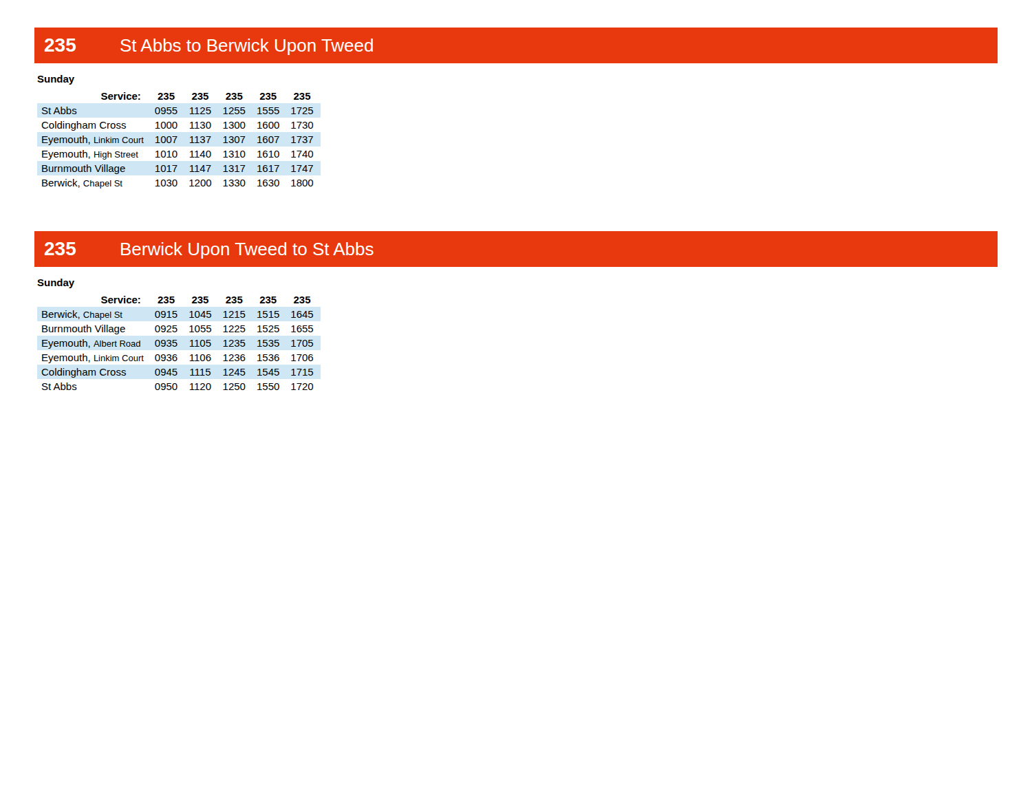235 St Abbs to Berwick Upon Tweed
Sunday
| Service: | 235 | 235 | 235 | 235 | 235 |
| --- | --- | --- | --- | --- | --- |
| St Abbs | 0955 | 1125 | 1255 | 1555 | 1725 |
| Coldingham Cross | 1000 | 1130 | 1300 | 1600 | 1730 |
| Eyemouth, Linkim Court | 1007 | 1137 | 1307 | 1607 | 1737 |
| Eyemouth, High Street | 1010 | 1140 | 1310 | 1610 | 1740 |
| Burnmouth Village | 1017 | 1147 | 1317 | 1617 | 1747 |
| Berwick, Chapel St | 1030 | 1200 | 1330 | 1630 | 1800 |
235 Berwick Upon Tweed to St Abbs
Sunday
| Service: | 235 | 235 | 235 | 235 | 235 |
| --- | --- | --- | --- | --- | --- |
| Berwick, Chapel St | 0915 | 1045 | 1215 | 1515 | 1645 |
| Burnmouth Village | 0925 | 1055 | 1225 | 1525 | 1655 |
| Eyemouth, Albert Road | 0935 | 1105 | 1235 | 1535 | 1705 |
| Eyemouth, Linkim Court | 0936 | 1106 | 1236 | 1536 | 1706 |
| Coldingham Cross | 0945 | 1115 | 1245 | 1545 | 1715 |
| St Abbs | 0950 | 1120 | 1250 | 1550 | 1720 |